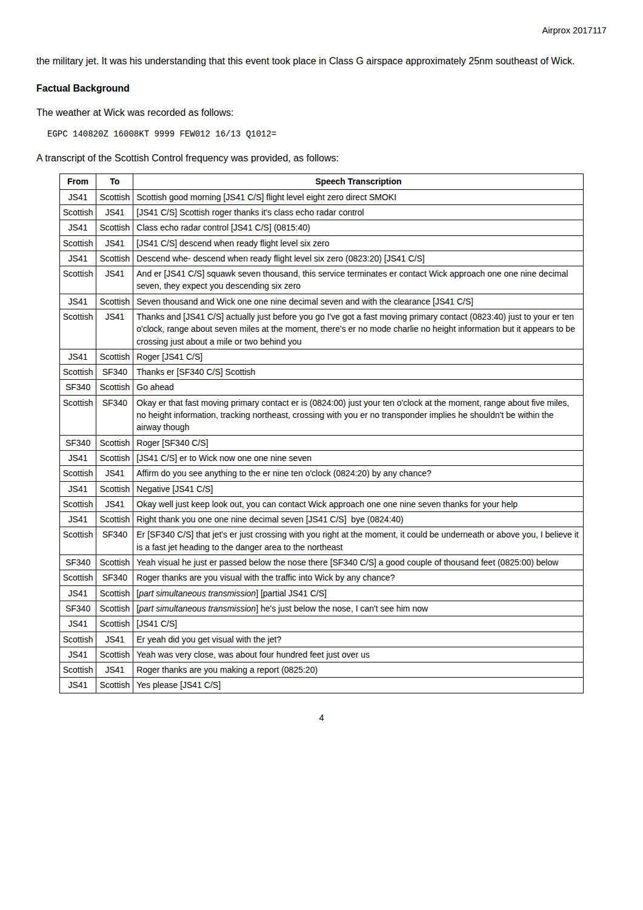Airprox 2017117
the military jet. It was his understanding that this event took place in Class G airspace approximately 25nm southeast of Wick.
Factual Background
The weather at Wick was recorded as follows:
EGPC 140820Z 16008KT 9999 FEW012 16/13 Q1012=
A transcript of the Scottish Control frequency was provided, as follows:
| From | To | Speech Transcription |
| --- | --- | --- |
| JS41 | Scottish | Scottish good morning [JS41 C/S] flight level eight zero direct SMOKI |
| Scottish | JS41 | [JS41 C/S] Scottish roger thanks it's class echo radar control |
| JS41 | Scottish | Class echo radar control [JS41 C/S] (0815:40) |
| Scottish | JS41 | [JS41 C/S] descend when ready flight level six zero |
| JS41 | Scottish | Descend whe- descend when ready flight level six zero (0823:20) [JS41 C/S] |
| Scottish | JS41 | And er [JS41 C/S] squawk seven thousand, this service terminates er contact Wick approach one one nine decimal seven, they expect you descending six zero |
| JS41 | Scottish | Seven thousand and Wick one one nine decimal seven and with the clearance [JS41 C/S] |
| Scottish | JS41 | Thanks and [JS41 C/S] actually just before you go I've got a fast moving primary contact (0823:40) just to your er ten o'clock, range about seven miles at the moment, there's er no mode charlie no height information but it appears to be crossing just about a mile or two behind you |
| JS41 | Scottish | Roger [JS41 C/S] |
| Scottish | SF340 | Thanks er [SF340 C/S] Scottish |
| SF340 | Scottish | Go ahead |
| Scottish | SF340 | Okay er that fast moving primary contact er is (0824:00) just your ten o'clock at the moment, range about five miles, no height information, tracking northeast, crossing with you er no transponder implies he shouldn't be within the airway though |
| SF340 | Scottish | Roger [SF340 C/S] |
| JS41 | Scottish | [JS41 C/S] er to Wick now one one nine seven |
| Scottish | JS41 | Affirm do you see anything to the er nine ten o'clock (0824:20) by any chance? |
| JS41 | Scottish | Negative [JS41 C/S] |
| Scottish | JS41 | Okay well just keep look out, you can contact Wick approach one one nine seven thanks for your help |
| JS41 | Scottish | Right thank you one one nine decimal seven [JS41 C/S] bye (0824:40) |
| Scottish | SF340 | Er [SF340 C/S] that jet's er just crossing with you right at the moment, it could be underneath or above you, I believe it is a fast jet heading to the danger area to the northeast |
| SF340 | Scottish | Yeah visual he just er passed below the nose there [SF340 C/S] a good couple of thousand feet (0825:00) below |
| Scottish | SF340 | Roger thanks are you visual with the traffic into Wick by any chance? |
| JS41 | Scottish | [ part simultaneous transmission ] [partial JS41 C/S] |
| SF340 | Scottish | [ part simultaneous transmission ] he's just below the nose, I can't see him now |
| JS41 | Scottish | [JS41 C/S] |
| Scottish | JS41 | Er yeah did you get visual with the jet? |
| JS41 | Scottish | Yeah was very close, was about four hundred feet just over us |
| Scottish | JS41 | Roger thanks are you making a report (0825:20) |
| JS41 | Scottish | Yes please [JS41 C/S] |
4